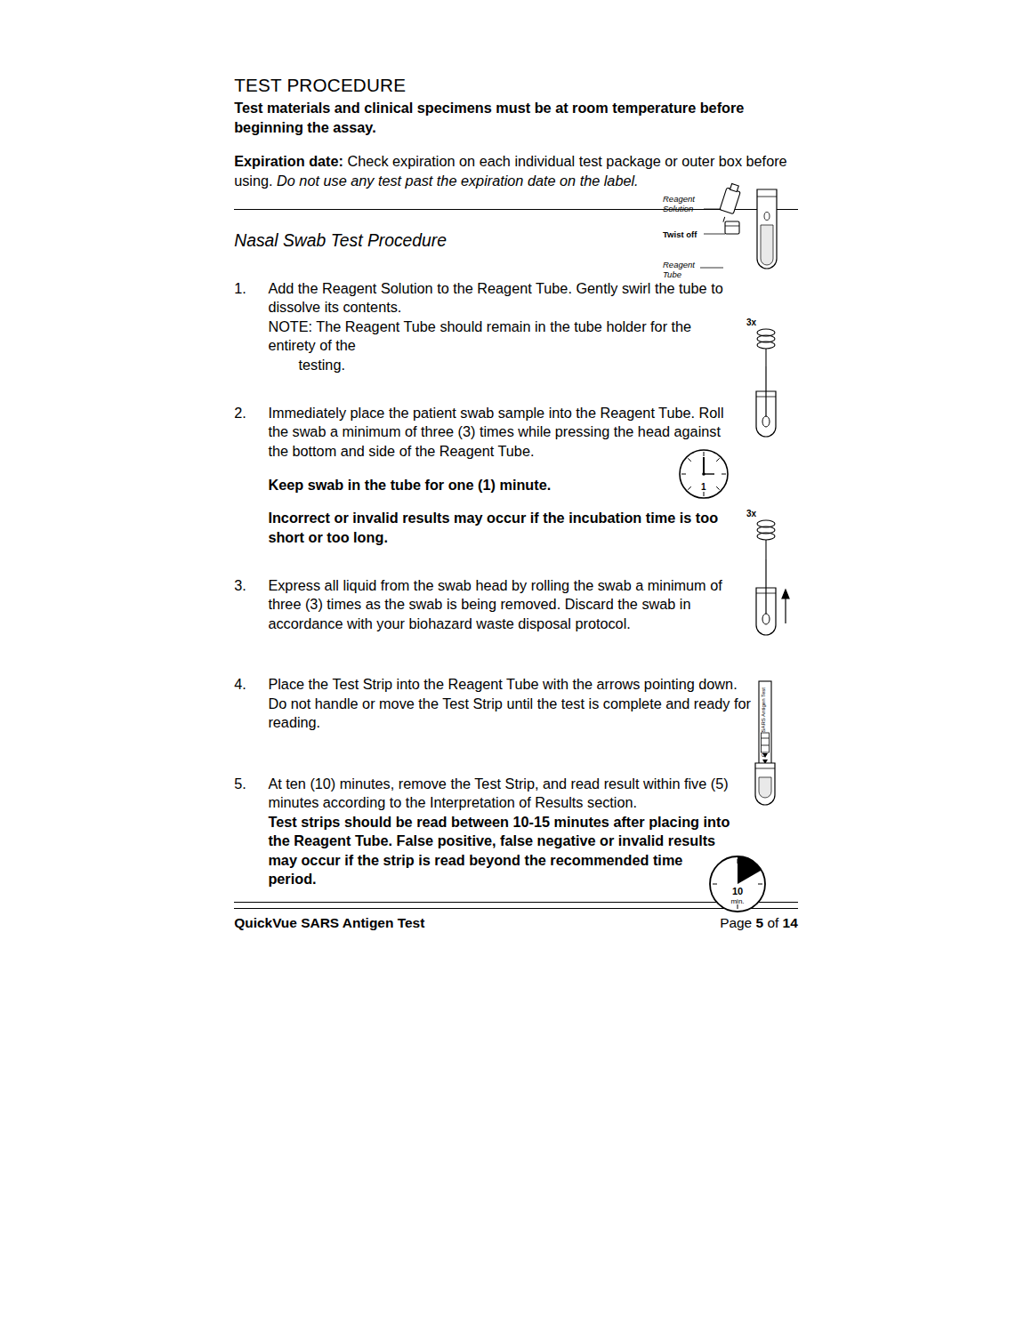TEST PROCEDURE
Test materials and clinical specimens must be at room temperature before beginning the assay.
Expiration date: Check expiration on each individual test package or outer box before using. Do not use any test past the expiration date on the label.
Reagent Solution Twist off Reagent Tube
3x
1
3x
QuickVue SARS Antigen Test
10 min.
Nasal Swab Test Procedure
1. Add the Reagent Solution to the Reagent Tube. Gently swirl the tube to dissolve its contents. NOTE: The Reagent Tube should remain in the tube holder for the entirety of the testing.
2. Immediately place the patient swab sample into the Reagent Tube. Roll the swab a minimum of three (3) times while pressing the head against the bottom and side of the Reagent Tube.
Keep swab in the tube for one (1) minute.
Incorrect or invalid results may occur if the incubation time is too short or too long.
3. Express all liquid from the swab head by rolling the swab a minimum of three (3) times as the swab is being removed. Discard the swab in accordance with your biohazard waste disposal protocol.
4. Place the Test Strip into the Reagent Tube with the arrows pointing down. Do not handle or move the Test Strip until the test is complete and ready for reading.
5. At ten (10) minutes, remove the Test Strip, and read result within five (5) minutes according to the Interpretation of Results section.
Test strips should be read between 10-15 minutes after placing into the Reagent Tube. False positive, false negative or invalid results may occur if the strip is read beyond the recommended time period.
QuickVue SARS Antigen Test
Page 5 of 14